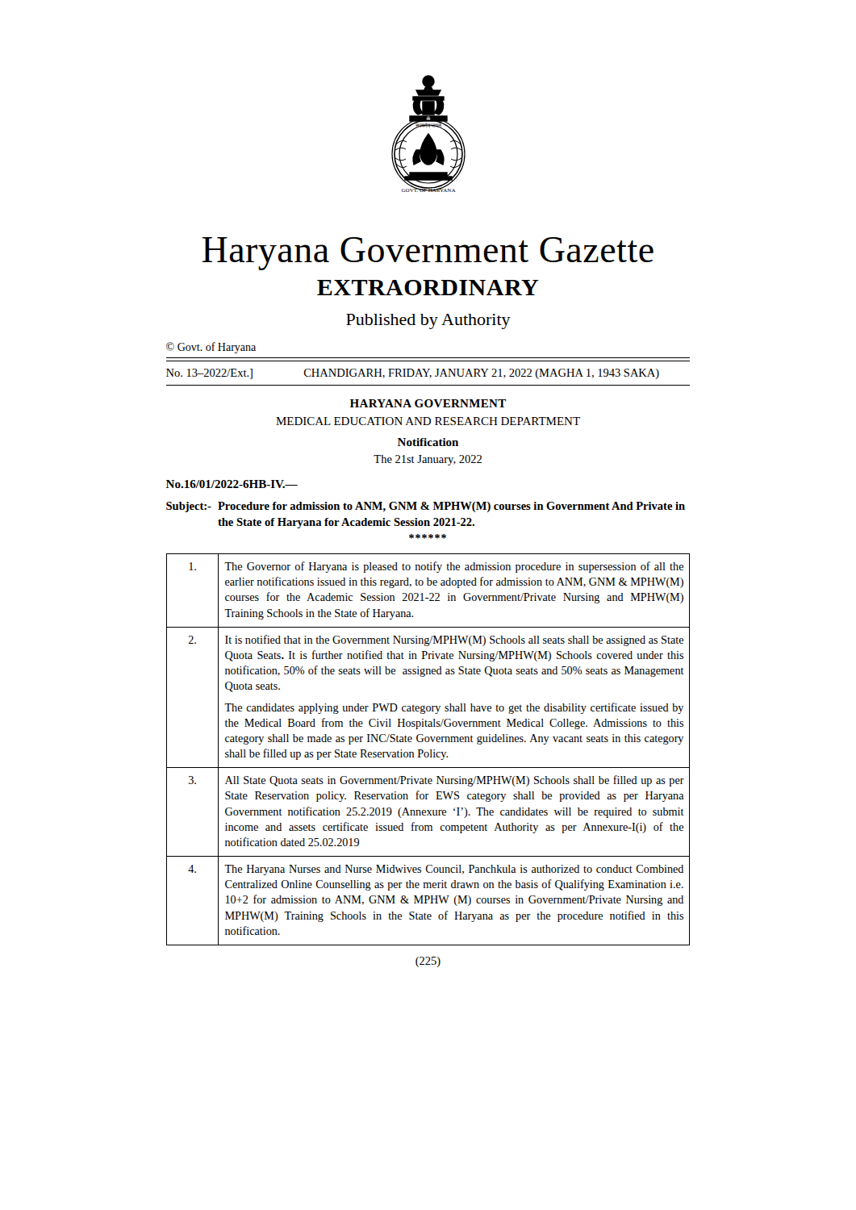सत्यमेव जयते GOVT. OF HARYANA
Haryana Government Gazette
EXTRAORDINARY
Published by Authority
© Govt. of Haryana
No. 13–2022/Ext.] CHANDIGARH, FRIDAY, JANUARY 21, 2022 (MAGHA 1, 1943 SAKA)
HARYANA GOVERNMENT
MEDICAL EDUCATION AND RESEARCH DEPARTMENT
Notification
The 21st January, 2022
No.16/01/2022-6HB-IV.—
Subject:-
Procedure for admission to ANM, GNM & MPHW(M) courses in Government And Private in the State of Haryana for Academic Session 2021-22.
******
| 1. | The Governor of Haryana is pleased to notify the admission procedure in supersession of all the earlier notifications issued in this regard, to be adopted for admission to ANM, GNM & MPHW(M) courses for the Academic Session 2021-22 in Government/Private Nursing and MPHW(M) Training Schools in the State of Haryana. |
| 2. | It is notified that in the Government Nursing/MPHW(M) Schools all seats shall be assigned as State Quota Seats . It is further notified that in Private Nursing/MPHW(M) Schools covered under this notification, 50% of the seats will be assigned as State Quota seats and 50% seats as Management Quota seats. The candidates applying under PWD category shall have to get the disability certificate issued by the Medical Board from the Civil Hospitals/Government Medical College. Admissions to this category shall be made as per INC/State Government guidelines. Any vacant seats in this category shall be filled up as per State Reservation Policy. |
| 3. | All State Quota seats in Government/Private Nursing/MPHW(M) Schools shall be filled up as per State Reservation policy. Reservation for EWS category shall be provided as per Haryana Government notification 25.2.2019 (Annexure ‘I’). The candidates will be required to submit income and assets certificate issued from competent Authority as per Annexure-I(i) of the notification dated 25.02.2019 |
| 4. | The Haryana Nurses and Nurse Midwives Council, Panchkula is authorized to conduct Combined Centralized Online Counselling as per the merit drawn on the basis of Qualifying Examination i.e. 10+2 for admission to ANM, GNM & MPHW (M) courses in Government/Private Nursing and MPHW(M) Training Schools in the State of Haryana as per the procedure notified in this notification. |
(225)